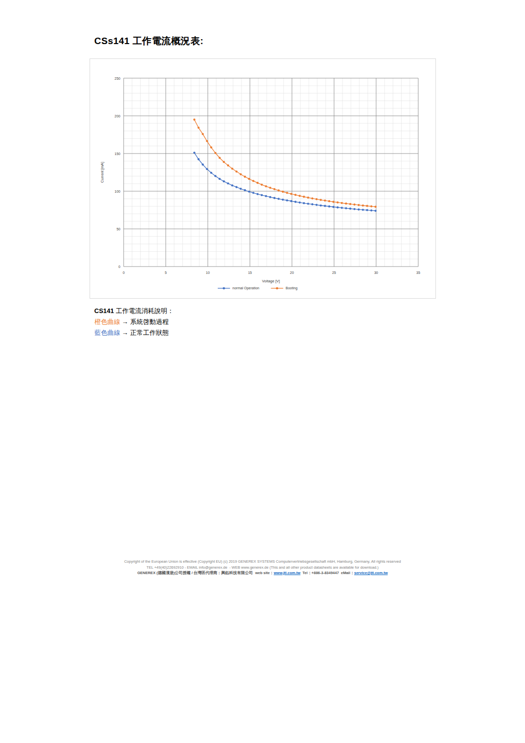CSs141 工作電流概況表:
250 200 150 100 50 0 0 5 10 15 20 25 30 35 Current [mA] Voltage [V] normal Operation Booting
CS141 工作電流消耗說明：
橙色曲線 → 系統啓動過程
藍色曲線 → 正常工作狀態
Copyright of the European Union is effective (Copyright EU) (c) 2019 GENEREX SYSTEMS Computervertriebsgesellschaft mbH, Hamburg, Germany, All rights reserved
TEL +49(40)22692910 - EMAIL info@generex.de - WEB www.generex.de (This and all other product datasheets are available for download.)
GENEREX (德國漢堡)公司授權 / 台灣區代理商：興鈺科技有限公司 web site：www.jti.com.tw Tel：+886-3-8349447 eMail：service@jti.com.tw